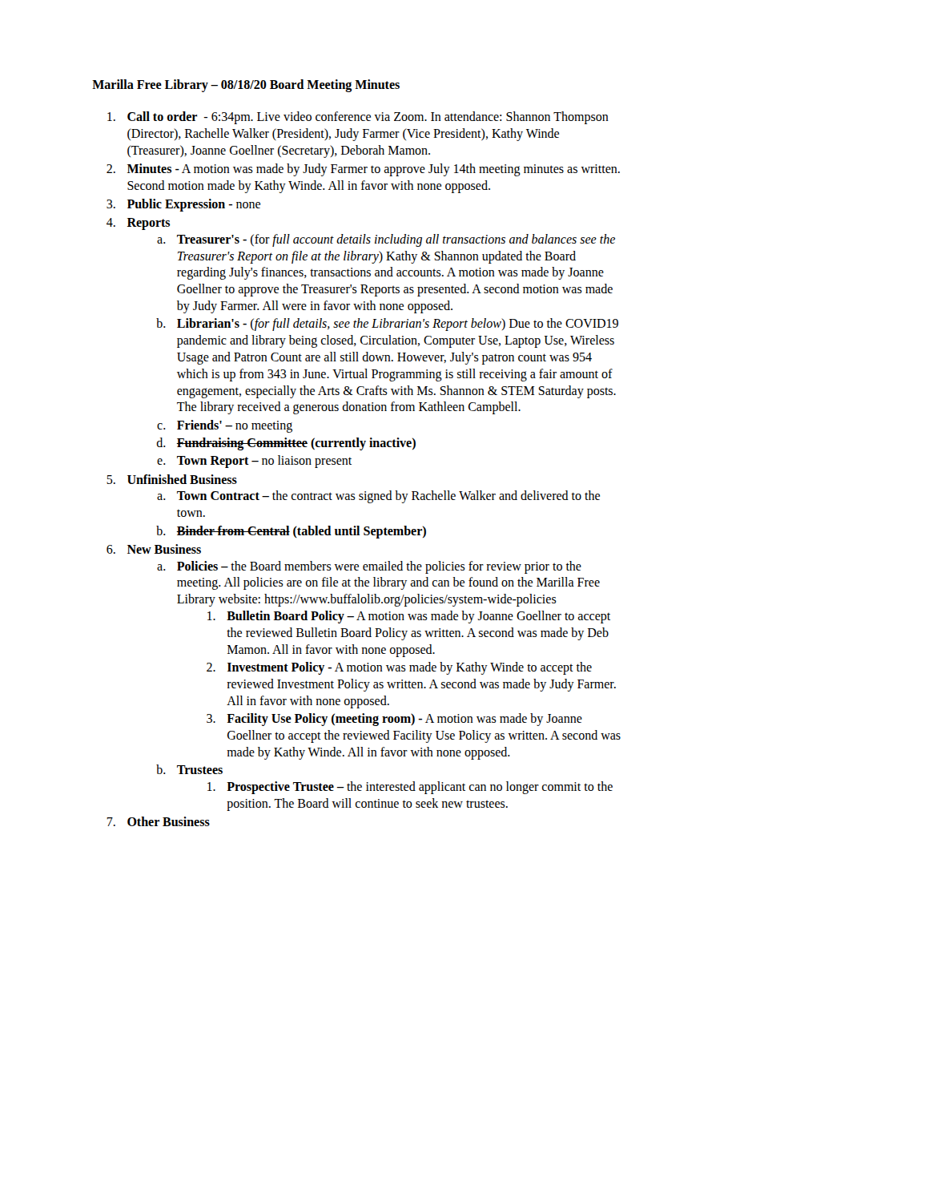Marilla Free Library – 08/18/20 Board Meeting Minutes
Call to order - 6:34pm. Live video conference via Zoom. In attendance: Shannon Thompson (Director), Rachelle Walker (President), Judy Farmer (Vice President), Kathy Winde (Treasurer), Joanne Goellner (Secretary), Deborah Mamon.
Minutes - A motion was made by Judy Farmer to approve July 14th meeting minutes as written. Second motion made by Kathy Winde. All in favor with none opposed.
Public Expression - none
Reports
Treasurer's - (for full account details including all transactions and balances see the Treasurer's Report on file at the library) Kathy & Shannon updated the Board regarding July's finances, transactions and accounts. A motion was made by Joanne Goellner to approve the Treasurer's Reports as presented. A second motion was made by Judy Farmer. All were in favor with none opposed.
Librarian's - (for full details, see the Librarian's Report below) Due to the COVID19 pandemic and library being closed, Circulation, Computer Use, Laptop Use, Wireless Usage and Patron Count are all still down. However, July's patron count was 954 which is up from 343 in June. Virtual Programming is still receiving a fair amount of engagement, especially the Arts & Crafts with Ms. Shannon & STEM Saturday posts. The library received a generous donation from Kathleen Campbell.
Friends' – no meeting
Fundraising Committee (currently inactive)
Town Report – no liaison present
Unfinished Business
Town Contract – the contract was signed by Rachelle Walker and delivered to the town.
Binder from Central (tabled until September)
New Business
Policies – the Board members were emailed the policies for review prior to the meeting. All policies are on file at the library and can be found on the Marilla Free Library website: https://www.buffalolib.org/policies/system-wide-policies
Bulletin Board Policy – A motion was made by Joanne Goellner to accept the reviewed Bulletin Board Policy as written. A second was made by Deb Mamon. All in favor with none opposed.
Investment Policy - A motion was made by Kathy Winde to accept the reviewed Investment Policy as written. A second was made by Judy Farmer. All in favor with none opposed.
Facility Use Policy (meeting room) - A motion was made by Joanne Goellner to accept the reviewed Facility Use Policy as written. A second was made by Kathy Winde. All in favor with none opposed.
Trustees
Prospective Trustee – the interested applicant can no longer commit to the position. The Board will continue to seek new trustees.
Other Business